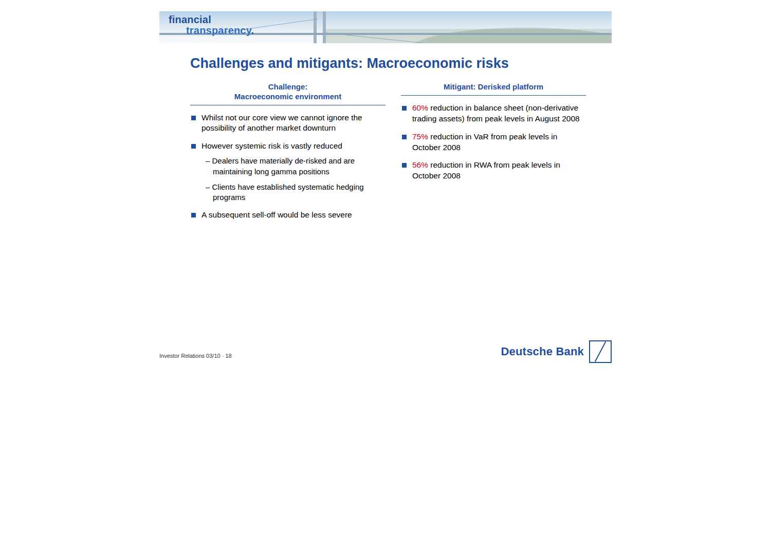financial transparency.
Challenges and mitigants: Macroeconomic risks
Challenge:
Macroeconomic environment
Whilst not our core view we cannot ignore the possibility of another market downturn
However systemic risk is vastly reduced
Dealers have materially de-risked and are maintaining long gamma positions
Clients have established systematic hedging programs
A subsequent sell-off would be less severe
Mitigant: Derisked platform
60% reduction in balance sheet (non-derivative trading assets) from peak levels in August 2008
75% reduction in VaR from peak levels in October 2008
56% reduction in RWA from peak levels in October 2008
Investor Relations 03/10 · 18
Deutsche Bank